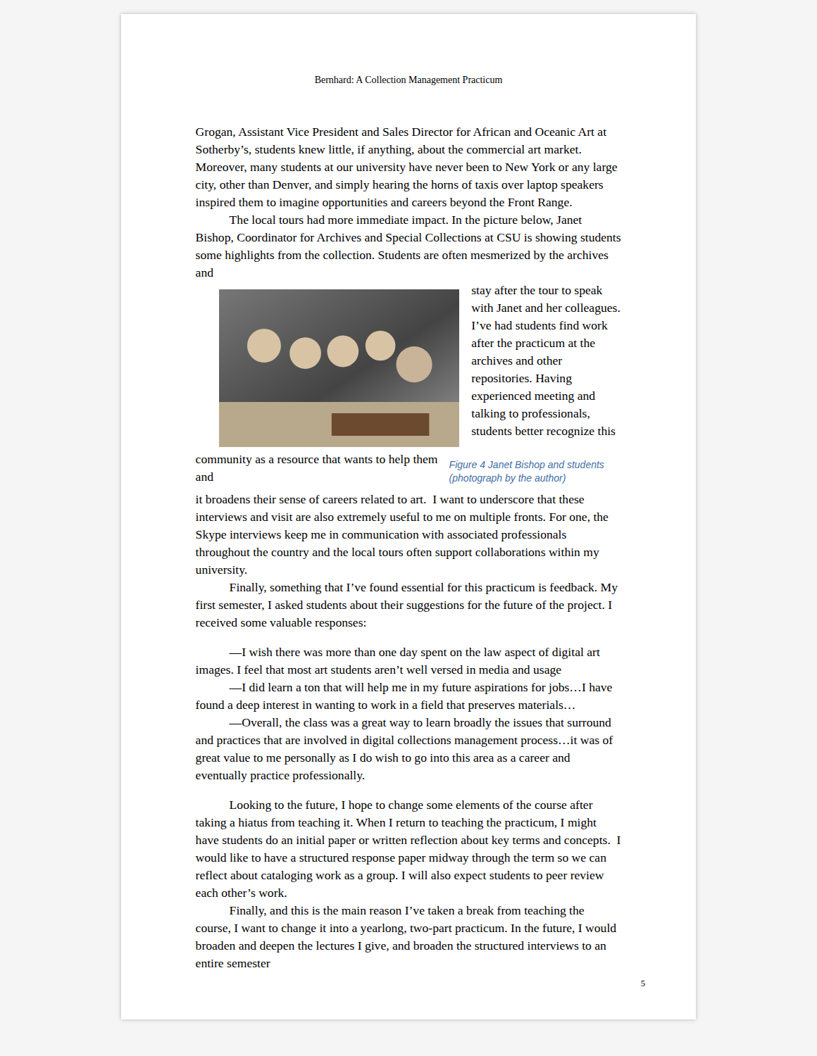Bernhard: A Collection Management Practicum
Grogan, Assistant Vice President and Sales Director for African and Oceanic Art at Sotherby’s, students knew little, if anything, about the commercial art market. Moreover, many students at our university have never been to New York or any large city, other than Denver, and simply hearing the horns of taxis over laptop speakers inspired them to imagine opportunities and careers beyond the Front Range.
The local tours had more immediate impact. In the picture below, Janet Bishop, Coordinator for Archives and Special Collections at CSU is showing students some highlights from the collection. Students are often mesmerized by the archives and
Figure 4 Janet Bishop and students (photograph by the author)
stay after the tour to speak with Janet and her colleagues. I’ve had students find work after the practicum at the archives and other repositories. Having experienced meeting and talking to professionals, students better recognize this community as a resource that wants to help them and
it broadens their sense of careers related to art. I want to underscore that these interviews and visit are also extremely useful to me on multiple fronts. For one, the Skype interviews keep me in communication with associated professionals throughout the country and the local tours often support collaborations within my university.
Finally, something that I’ve found essential for this practicum is feedback. My first semester, I asked students about their suggestions for the future of the project. I received some valuable responses:
—I wish there was more than one day spent on the law aspect of digital art images. I feel that most art students aren’t well versed in media and usage
—I did learn a ton that will help me in my future aspirations for jobs…I have found a deep interest in wanting to work in a field that preserves materials…
—Overall, the class was a great way to learn broadly the issues that surround and practices that are involved in digital collections management process…it was of great value to me personally as I do wish to go into this area as a career and eventually practice professionally.
Looking to the future, I hope to change some elements of the course after taking a hiatus from teaching it. When I return to teaching the practicum, I might have students do an initial paper or written reflection about key terms and concepts. I would like to have a structured response paper midway through the term so we can reflect about cataloging work as a group. I will also expect students to peer review each other’s work.
Finally, and this is the main reason I’ve taken a break from teaching the course, I want to change it into a yearlong, two-part practicum. In the future, I would broaden and deepen the lectures I give, and broaden the structured interviews to an entire semester
5